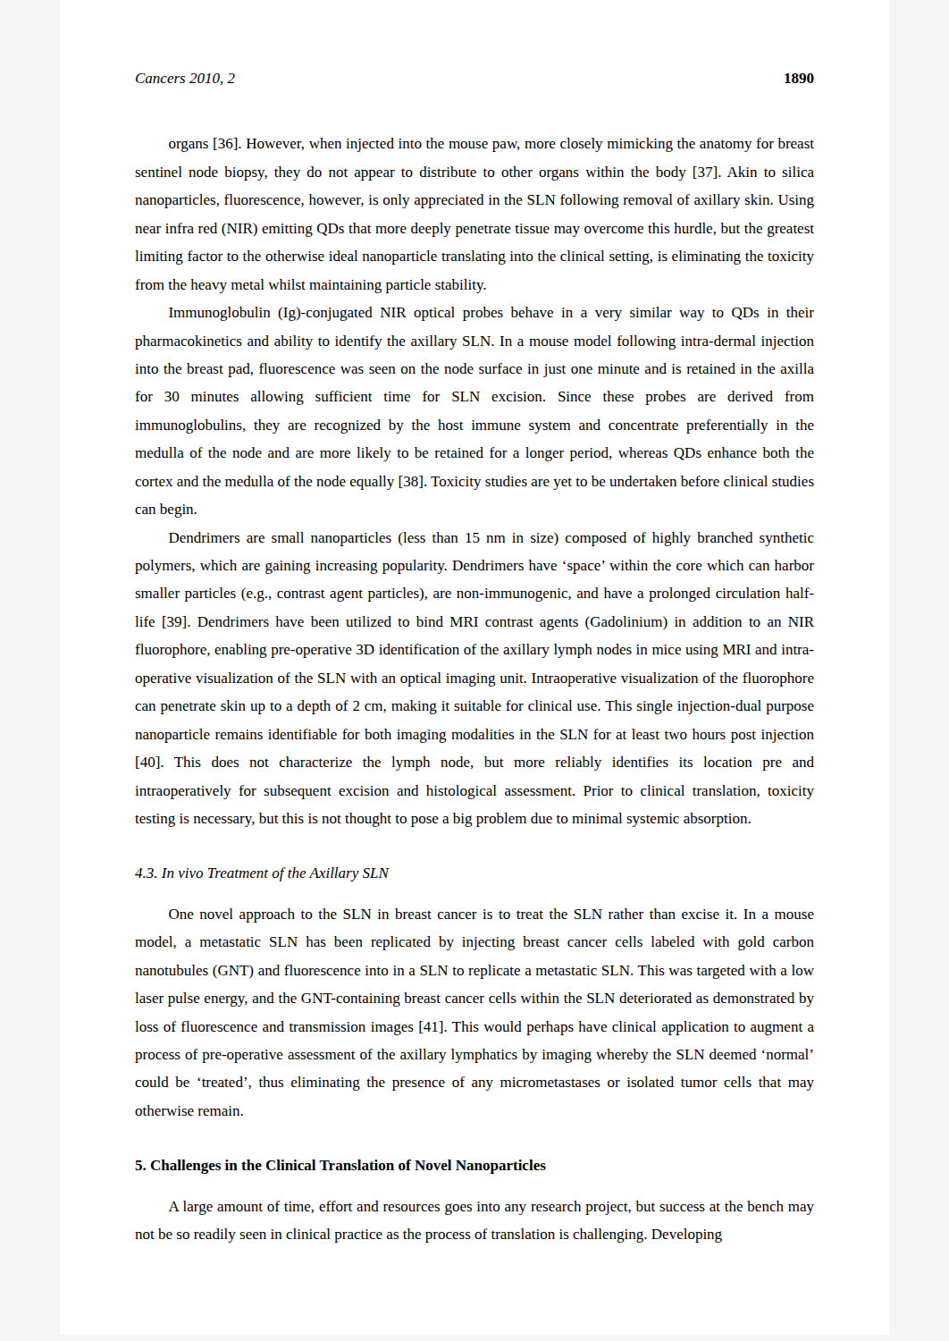Cancers 2010, 2 1890
organs [36]. However, when injected into the mouse paw, more closely mimicking the anatomy for breast sentinel node biopsy, they do not appear to distribute to other organs within the body [37]. Akin to silica nanoparticles, fluorescence, however, is only appreciated in the SLN following removal of axillary skin. Using near infra red (NIR) emitting QDs that more deeply penetrate tissue may overcome this hurdle, but the greatest limiting factor to the otherwise ideal nanoparticle translating into the clinical setting, is eliminating the toxicity from the heavy metal whilst maintaining particle stability.
Immunoglobulin (Ig)-conjugated NIR optical probes behave in a very similar way to QDs in their pharmacokinetics and ability to identify the axillary SLN. In a mouse model following intra-dermal injection into the breast pad, fluorescence was seen on the node surface in just one minute and is retained in the axilla for 30 minutes allowing sufficient time for SLN excision. Since these probes are derived from immunoglobulins, they are recognized by the host immune system and concentrate preferentially in the medulla of the node and are more likely to be retained for a longer period, whereas QDs enhance both the cortex and the medulla of the node equally [38]. Toxicity studies are yet to be undertaken before clinical studies can begin.
Dendrimers are small nanoparticles (less than 15 nm in size) composed of highly branched synthetic polymers, which are gaining increasing popularity. Dendrimers have ‘space’ within the core which can harbor smaller particles (e.g., contrast agent particles), are non-immunogenic, and have a prolonged circulation half-life [39]. Dendrimers have been utilized to bind MRI contrast agents (Gadolinium) in addition to an NIR fluorophore, enabling pre-operative 3D identification of the axillary lymph nodes in mice using MRI and intra-operative visualization of the SLN with an optical imaging unit. Intraoperative visualization of the fluorophore can penetrate skin up to a depth of 2 cm, making it suitable for clinical use. This single injection-dual purpose nanoparticle remains identifiable for both imaging modalities in the SLN for at least two hours post injection [40]. This does not characterize the lymph node, but more reliably identifies its location pre and intraoperatively for subsequent excision and histological assessment. Prior to clinical translation, toxicity testing is necessary, but this is not thought to pose a big problem due to minimal systemic absorption.
4.3. In vivo Treatment of the Axillary SLN
One novel approach to the SLN in breast cancer is to treat the SLN rather than excise it. In a mouse model, a metastatic SLN has been replicated by injecting breast cancer cells labeled with gold carbon nanotubules (GNT) and fluorescence into in a SLN to replicate a metastatic SLN. This was targeted with a low laser pulse energy, and the GNT-containing breast cancer cells within the SLN deteriorated as demonstrated by loss of fluorescence and transmission images [41]. This would perhaps have clinical application to augment a process of pre-operative assessment of the axillary lymphatics by imaging whereby the SLN deemed ‘normal’ could be ‘treated’, thus eliminating the presence of any micrometastases or isolated tumor cells that may otherwise remain.
5. Challenges in the Clinical Translation of Novel Nanoparticles
A large amount of time, effort and resources goes into any research project, but success at the bench may not be so readily seen in clinical practice as the process of translation is challenging. Developing